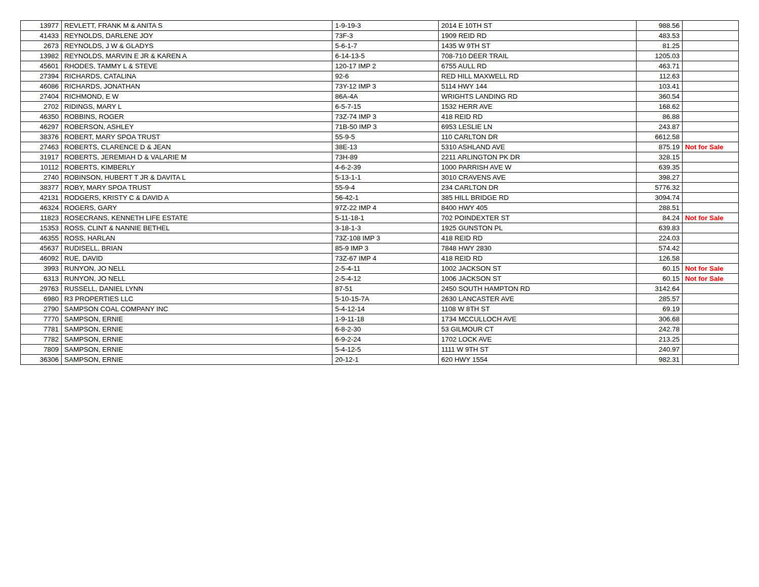| 13977 | REVLETT, FRANK M & ANITA S | 1-9-19-3 | 2014 E 10TH ST | 988.56 | |
| 41433 | REYNOLDS, DARLENE JOY | 73F-3 | 1909 REID RD | 483.53 | |
| 2673 | REYNOLDS, J W & GLADYS | 5-6-1-7 | 1435 W 9TH ST | 81.25 | |
| 13982 | REYNOLDS, MARVIN E JR & KAREN A | 6-14-13-5 | 708-710 DEER TRAIL | 1205.03 | |
| 45601 | RHODES, TAMMY L & STEVE | 120-17 IMP 2 | 6755 AULL RD | 463.71 | |
| 27394 | RICHARDS, CATALINA | 92-6 | RED HILL MAXWELL RD | 112.63 | |
| 46086 | RICHARDS, JONATHAN | 73Y-12 IMP 3 | 5114 HWY 144 | 103.41 | |
| 27404 | RICHMOND, E W | 86A-4A | WRIGHTS LANDING RD | 360.54 | |
| 2702 | RIDINGS, MARY L | 6-5-7-15 | 1532 HERR AVE | 168.62 | |
| 46350 | ROBBINS, ROGER | 73Z-74 IMP 3 | 418 REID RD | 86.88 | |
| 46297 | ROBERSON, ASHLEY | 71B-50 IMP 3 | 6953 LESLIE LN | 243.87 | |
| 38376 | ROBERT, MARY SPOA TRUST | 55-9-5 | 110 CARLTON DR | 6612.58 | |
| 27463 | ROBERTS, CLARENCE D & JEAN | 38E-13 | 5310 ASHLAND AVE | 875.19 | Not for Sale |
| 31917 | ROBERTS, JEREMIAH D & VALARIE M | 73H-89 | 2211 ARLINGTON PK DR | 328.15 | |
| 10112 | ROBERTS, KIMBERLY | 4-6-2-39 | 1000 PARRISH AVE W | 639.35 | |
| 2740 | ROBINSON, HUBERT T JR & DAVITA L | 5-13-1-1 | 3010 CRAVENS AVE | 398.27 | |
| 38377 | ROBY, MARY SPOA TRUST | 55-9-4 | 234 CARLTON DR | 5776.32 | |
| 42131 | RODGERS, KRISTY C & DAVID A | 56-42-1 | 385 HILL BRIDGE RD | 3094.74 | |
| 46324 | ROGERS, GARY | 97Z-22 IMP 4 | 8400 HWY 405 | 288.51 | |
| 11823 | ROSECRANS, KENNETH LIFE ESTATE | 5-11-18-1 | 702 POINDEXTER ST | 84.24 | Not for Sale |
| 15353 | ROSS, CLINT & NANNIE BETHEL | 3-18-1-3 | 1925 GUNSTON PL | 639.83 | |
| 46355 | ROSS, HARLAN | 73Z-108 IMP 3 | 418 REID RD | 224.03 | |
| 45637 | RUDISELL, BRIAN | 85-9 IMP 3 | 7848 HWY 2830 | 574.42 | |
| 46092 | RUE, DAVID | 73Z-67 IMP 4 | 418 REID RD | 126.58 | |
| 3993 | RUNYON, JO NELL | 2-5-4-11 | 1002 JACKSON ST | 60.15 | Not for Sale |
| 6313 | RUNYON, JO NELL | 2-5-4-12 | 1006 JACKSON ST | 60.15 | Not for Sale |
| 29763 | RUSSELL, DANIEL LYNN | 87-51 | 2450 SOUTH HAMPTON RD | 3142.64 | |
| 6980 | R3 PROPERTIES LLC | 5-10-15-7A | 2630 LANCASTER AVE | 285.57 | |
| 2790 | SAMPSON COAL COMPANY INC | 5-4-12-14 | 1108 W 8TH ST | 69.19 | |
| 7770 | SAMPSON, ERNIE | 1-9-11-18 | 1734 MCCULLOCH AVE | 306.68 | |
| 7781 | SAMPSON, ERNIE | 6-8-2-30 | 53 GILMOUR CT | 242.78 | |
| 7782 | SAMPSON, ERNIE | 6-9-2-24 | 1702 LOCK AVE | 213.25 | |
| 7809 | SAMPSON, ERNIE | 5-4-12-5 | 1111 W 9TH ST | 240.97 | |
| 36306 | SAMPSON, ERNIE | 20-12-1 | 620 HWY 1554 | 982.31 | |